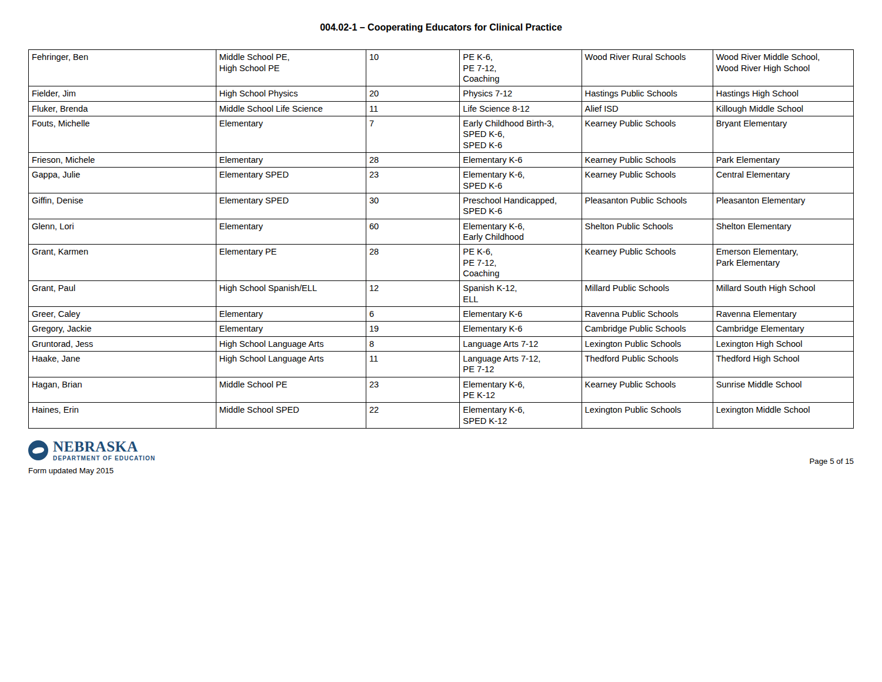004.02-1 – Cooperating Educators for Clinical Practice
| Fehringer, Ben | Middle School PE, High School PE | 10 | PE K-6, PE 7-12, Coaching | Wood River Rural Schools | Wood River Middle School, Wood River High School |
| Fielder, Jim | High School Physics | 20 | Physics 7-12 | Hastings Public Schools | Hastings High School |
| Fluker, Brenda | Middle School Life Science | 11 | Life Science 8-12 | Alief ISD | Killough Middle School |
| Fouts, Michelle | Elementary | 7 | Early Childhood Birth-3, SPED K-6, SPED K-6 | Kearney Public Schools | Bryant Elementary |
| Frieson, Michele | Elementary | 28 | Elementary K-6 | Kearney Public Schools | Park Elementary |
| Gappa, Julie | Elementary SPED | 23 | Elementary K-6, SPED K-6 | Kearney Public Schools | Central Elementary |
| Giffin, Denise | Elementary SPED | 30 | Preschool Handicapped, SPED K-6 | Pleasanton Public Schools | Pleasanton Elementary |
| Glenn, Lori | Elementary | 60 | Elementary K-6, Early Childhood | Shelton Public Schools | Shelton Elementary |
| Grant, Karmen | Elementary PE | 28 | PE K-6, PE 7-12, Coaching | Kearney Public Schools | Emerson Elementary, Park Elementary |
| Grant, Paul | High School Spanish/ELL | 12 | Spanish K-12, ELL | Millard Public Schools | Millard South High School |
| Greer, Caley | Elementary | 6 | Elementary K-6 | Ravenna Public Schools | Ravenna Elementary |
| Gregory, Jackie | Elementary | 19 | Elementary K-6 | Cambridge Public Schools | Cambridge Elementary |
| Gruntorad, Jess | High School Language Arts | 8 | Language Arts 7-12 | Lexington Public Schools | Lexington High School |
| Haake, Jane | High School Language Arts | 11 | Language Arts 7-12, PE 7-12 | Thedford Public Schools | Thedford High School |
| Hagan, Brian | Middle School PE | 23 | Elementary K-6, PE K-12 | Kearney Public Schools | Sunrise Middle School |
| Haines, Erin | Middle School SPED | 22 | Elementary K-6, SPED K-12 | Lexington Public Schools | Lexington Middle School |
NEBRASKA
DEPARTMENT OF EDUCATION
Form updated May 2015
Page 5 of 15